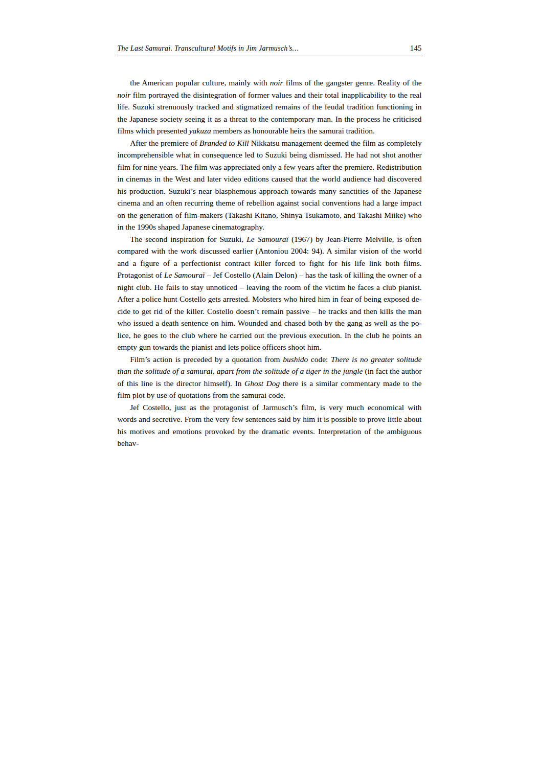The Last Samurai. Transcultural Motifs in Jim Jarmusch’s… 145
the American popular culture, mainly with noir films of the gangster genre. Reality of the noir film portrayed the disintegration of former values and their total inapplicability to the real life. Suzuki strenuously tracked and stigmatized remains of the feudal tradition functioning in the Japanese society seeing it as a threat to the contemporary man. In the process he criticised films which presented yakuza members as honourable heirs the samurai tradition.
After the premiere of Branded to Kill Nikkatsu management deemed the film as completely incomprehensible what in consequence led to Suzuki being dismissed. He had not shot another film for nine years. The film was appreciated only a few years after the premiere. Redistribution in cinemas in the West and later video editions caused that the world audience had discovered his production. Suzuki’s near blasphemous approach towards many sanctities of the Japanese cinema and an often recurring theme of rebellion against social conventions had a large impact on the generation of film-makers (Takashi Kitano, Shinya Tsukamoto, and Takashi Miike) who in the 1990s shaped Japanese cinematography.
The second inspiration for Suzuki, Le Samouraï (1967) by Jean-Pierre Melville, is often compared with the work discussed earlier (Antoniou 2004: 94). A similar vision of the world and a figure of a perfectionist contract killer forced to fight for his life link both films. Protagonist of Le Samouraï – Jef Costello (Alain Delon) – has the task of killing the owner of a night club. He fails to stay unnoticed – leaving the room of the victim he faces a club pianist. After a police hunt Costello gets arrested. Mobsters who hired him in fear of being exposed decide to get rid of the killer. Costello doesn’t remain passive – he tracks and then kills the man who issued a death sentence on him. Wounded and chased both by the gang as well as the police, he goes to the club where he carried out the previous execution. In the club he points an empty gun towards the pianist and lets police officers shoot him.
Film’s action is preceded by a quotation from bushido code: There is no greater solitude than the solitude of a samurai, apart from the solitude of a tiger in the jungle (in fact the author of this line is the director himself). In Ghost Dog there is a similar commentary made to the film plot by use of quotations from the samurai code.
Jef Costello, just as the protagonist of Jarmusch’s film, is very much economical with words and secretive. From the very few sentences said by him it is possible to prove little about his motives and emotions provoked by the dramatic events. Interpretation of the ambiguous behav-